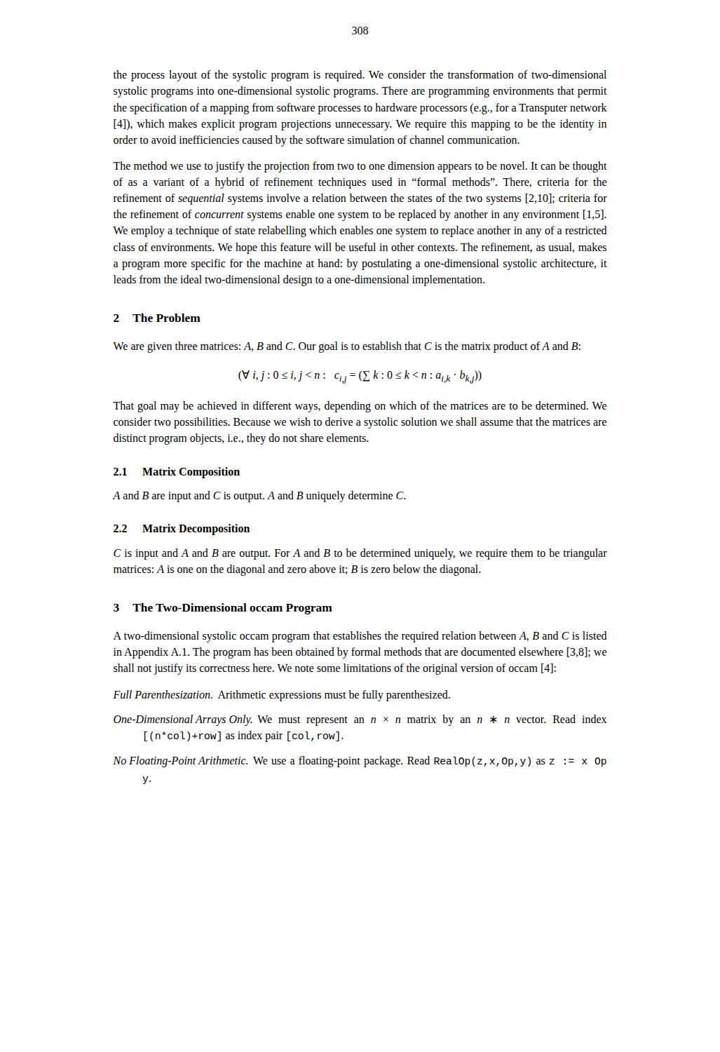308
the process layout of the systolic program is required. We consider the transformation of two-dimensional systolic programs into one-dimensional systolic programs. There are programming environments that permit the specification of a mapping from software processes to hardware processors (e.g., for a Transputer network [4]), which makes explicit program projections unnecessary. We require this mapping to be the identity in order to avoid inefficiencies caused by the software simulation of channel communication.
The method we use to justify the projection from two to one dimension appears to be novel. It can be thought of as a variant of a hybrid of refinement techniques used in “formal methods”. There, criteria for the refinement of sequential systems involve a relation between the states of the two systems [2,10]; criteria for the refinement of concurrent systems enable one system to be replaced by another in any environment [1,5]. We employ a technique of state relabelling which enables one system to replace another in any of a restricted class of environments. We hope this feature will be useful in other contexts. The refinement, as usual, makes a program more specific for the machine at hand: by postulating a one-dimensional systolic architecture, it leads from the ideal two-dimensional design to a one-dimensional implementation.
2 The Problem
We are given three matrices: A, B and C. Our goal is to establish that C is the matrix product of A and B:
(∀ i, j : 0 ≤ i, j < n : ci,j = (∑ k : 0 ≤ k < n : ai,k · bk,j))
That goal may be achieved in different ways, depending on which of the matrices are to be determined. We consider two possibilities. Because we wish to derive a systolic solution we shall assume that the matrices are distinct program objects, i.e., they do not share elements.
2.1 Matrix Composition
A and B are input and C is output. A and B uniquely determine C.
2.2 Matrix Decomposition
C is input and A and B are output. For A and B to be determined uniquely, we require them to be triangular matrices: A is one on the diagonal and zero above it; B is zero below the diagonal.
3 The Two-Dimensional occam Program
A two-dimensional systolic occam program that establishes the required relation between A, B and C is listed in Appendix A.1. The program has been obtained by formal methods that are documented elsewhere [3,8]; we shall not justify its correctness here. We note some limitations of the original version of occam [4]:
Full Parenthesization.
Arithmetic expressions must be fully parenthesized.
One-Dimensional Arrays Only.
We must represent an n × n matrix by an n ∗ n vector. Read index [(n*col)+row] as index pair [col,row].
No Floating-Point Arithmetic.
We use a floating-point package. Read RealOp(z,x,Op,y) as z := x Op y.